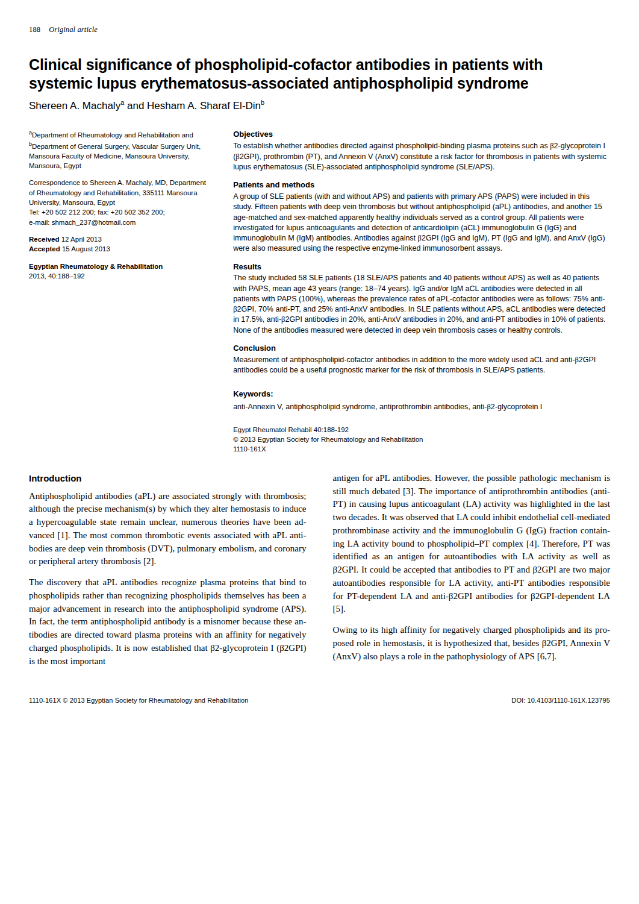188 Original article
Clinical significance of phospholipid-cofactor antibodies in patients with systemic lupus erythematosus-associated antiphospholipid syndrome
Shereen A. Machalya and Hesham A. Sharaf El-Dinb
aDepartment of Rheumatology and Rehabilitation and bDepartment of General Surgery, Vascular Surgery Unit, Mansoura Faculty of Medicine, Mansoura University, Mansoura, Egypt
Correspondence to Shereen A. Machaly, MD, Department of Rheumatology and Rehabilitation, 335111 Mansoura University, Mansoura, Egypt
Tel: +20 502 212 200; fax: +20 502 352 200;
e-mail: shmach_237@hotmail.com
Received 12 April 2013
Accepted 15 August 2013
Egyptian Rheumatology & Rehabilitation
2013, 40:188–192
Objectives
To establish whether antibodies directed against phospholipid-binding plasma proteins such as β2-glycoprotein I (β2GPI), prothrombin (PT), and Annexin V (AnxV) constitute a risk factor for thrombosis in patients with systemic lupus erythematosus (SLE)-associated antiphospholipid syndrome (SLE/APS).
Patients and methods
A group of SLE patients (with and without APS) and patients with primary APS (PAPS) were included in this study. Fifteen patients with deep vein thrombosis but without antiphospholipid (aPL) antibodies, and another 15 age-matched and sex-matched apparently healthy individuals served as a control group. All patients were investigated for lupus anticoagulants and detection of anticardiolipin (aCL) immunoglobulin G (IgG) and immunoglobulin M (IgM) antibodies. Antibodies against β2GPI (IgG and IgM), PT (IgG and IgM), and AnxV (IgG) were also measured using the respective enzyme-linked immunosorbent assays.
Results
The study included 58 SLE patients (18 SLE/APS patients and 40 patients without APS) as well as 40 patients with PAPS, mean age 43 years (range: 18–74 years). IgG and/or IgM aCL antibodies were detected in all patients with PAPS (100%), whereas the prevalence rates of aPL-cofactor antibodies were as follows: 75% anti-β2GPI, 70% anti-PT, and 25% anti-AnxV antibodies. In SLE patients without APS, aCL antibodies were detected in 17.5%, anti-β2GPI antibodies in 20%, anti-AnxV antibodies in 20%, and anti-PT antibodies in 10% of patients. None of the antibodies measured were detected in deep vein thrombosis cases or healthy controls.
Conclusion
Measurement of antiphospholipid-cofactor antibodies in addition to the more widely used aCL and anti-β2GPI antibodies could be a useful prognostic marker for the risk of thrombosis in SLE/APS patients.
Keywords:
anti-Annexin V, antiphospholipid syndrome, antiprothrombin antibodies, anti-β2-glycoprotein I
Egypt Rheumatol Rehabil 40:188-192
© 2013 Egyptian Society for Rheumatology and Rehabilitation
1110-161X
Introduction
Antiphospholipid antibodies (aPL) are associated strongly with thrombosis; although the precise mechanism(s) by which they alter hemostasis to induce a hypercoagulable state remain unclear, numerous theories have been advanced [1]. The most common thrombotic events associated with aPL antibodies are deep vein thrombosis (DVT), pulmonary embolism, and coronary or peripheral artery thrombosis [2].
The discovery that aPL antibodies recognize plasma proteins that bind to phospholipids rather than recognizing phospholipids themselves has been a major advancement in research into the antiphospholipid syndrome (APS). In fact, the term antiphospholipid antibody is a misnomer because these antibodies are directed toward plasma proteins with an affinity for negatively charged phospholipids. It is now established that β2-glycoprotein I (β2GPI) is the most important
antigen for aPL antibodies. However, the possible pathologic mechanism is still much debated [3]. The importance of antiprothrombin antibodies (anti-PT) in causing lupus anticoagulant (LA) activity was highlighted in the last two decades. It was observed that LA could inhibit endothelial cell-mediated prothrombinase activity and the immunoglobulin G (IgG) fraction containing LA activity bound to phospholipid–PT complex [4]. Therefore, PT was identified as an antigen for autoantibodies with LA activity as well as β2GPI. It could be accepted that antibodies to PT and β2GPI are two major autoantibodies responsible for LA activity, anti-PT antibodies responsible for PT-dependent LA and anti-β2GPI antibodies for β2GPI-dependent LA [5].
Owing to its high affinity for negatively charged phospholipids and its proposed role in hemostasis, it is hypothesized that, besides β2GPI, Annexin V (AnxV) also plays a role in the pathophysiology of APS [6,7].
1110-161X © 2013 Egyptian Society for Rheumatology and Rehabilitation
DOI: 10.4103/1110-161X.123795